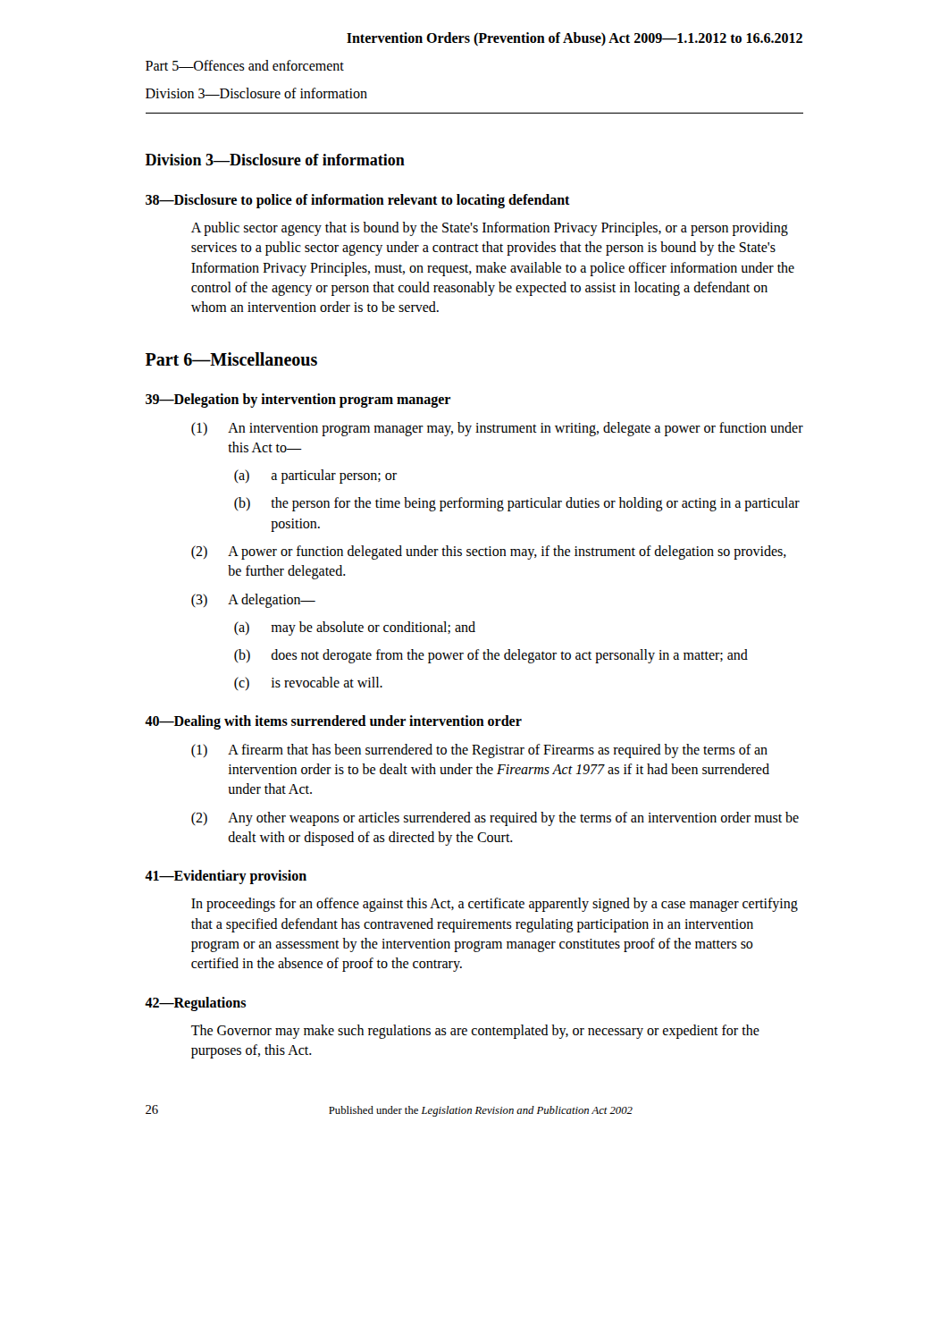Intervention Orders (Prevention of Abuse) Act 2009—1.1.2012 to 16.6.2012
Part 5—Offences and enforcement
Division 3—Disclosure of information
Division 3—Disclosure of information
38—Disclosure to police of information relevant to locating defendant
A public sector agency that is bound by the State's Information Privacy Principles, or a person providing services to a public sector agency under a contract that provides that the person is bound by the State's Information Privacy Principles, must, on request, make available to a police officer information under the control of the agency or person that could reasonably be expected to assist in locating a defendant on whom an intervention order is to be served.
Part 6—Miscellaneous
39—Delegation by intervention program manager
(1) An intervention program manager may, by instrument in writing, delegate a power or function under this Act to—
(a) a particular person; or
(b) the person for the time being performing particular duties or holding or acting in a particular position.
(2) A power or function delegated under this section may, if the instrument of delegation so provides, be further delegated.
(3) A delegation—
(a) may be absolute or conditional; and
(b) does not derogate from the power of the delegator to act personally in a matter; and
(c) is revocable at will.
40—Dealing with items surrendered under intervention order
(1) A firearm that has been surrendered to the Registrar of Firearms as required by the terms of an intervention order is to be dealt with under the Firearms Act 1977 as if it had been surrendered under that Act.
(2) Any other weapons or articles surrendered as required by the terms of an intervention order must be dealt with or disposed of as directed by the Court.
41—Evidentiary provision
In proceedings for an offence against this Act, a certificate apparently signed by a case manager certifying that a specified defendant has contravened requirements regulating participation in an intervention program or an assessment by the intervention program manager constitutes proof of the matters so certified in the absence of proof to the contrary.
42—Regulations
The Governor may make such regulations as are contemplated by, or necessary or expedient for the purposes of, this Act.
26 Published under the Legislation Revision and Publication Act 2002